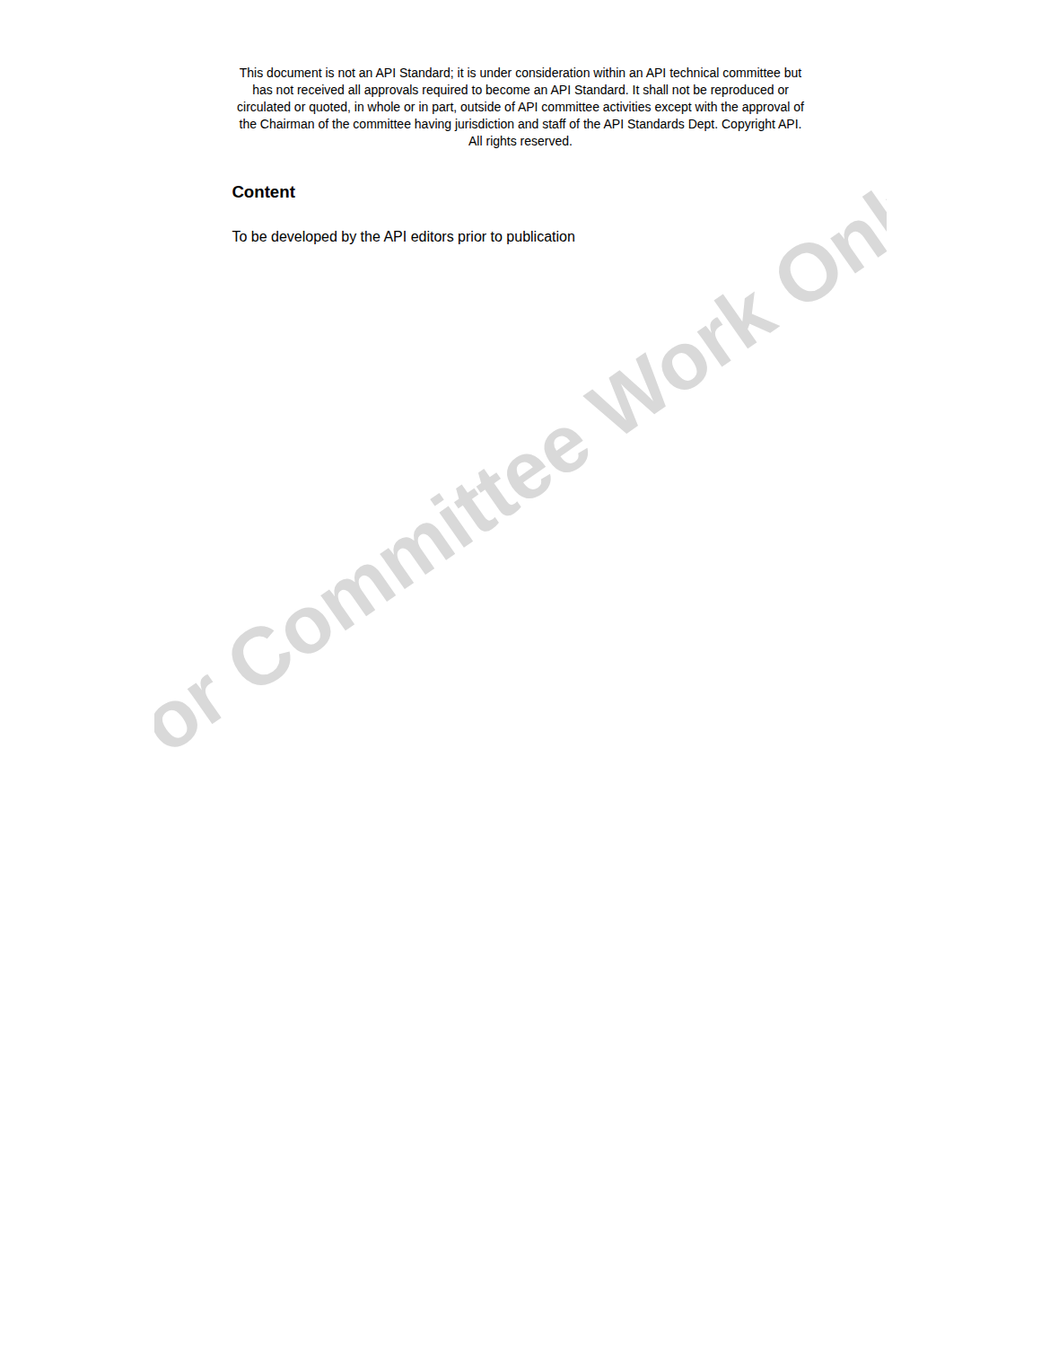For Committee Work Only
This document is not an API Standard; it is under consideration within an API technical committee but has not received all approvals required to become an API Standard. It shall not be reproduced or circulated or quoted, in whole or in part, outside of API committee activities except with the approval of the Chairman of the committee having jurisdiction and staff of the API Standards Dept. Copyright API. All rights reserved.
Content
To be developed by the API editors prior to publication